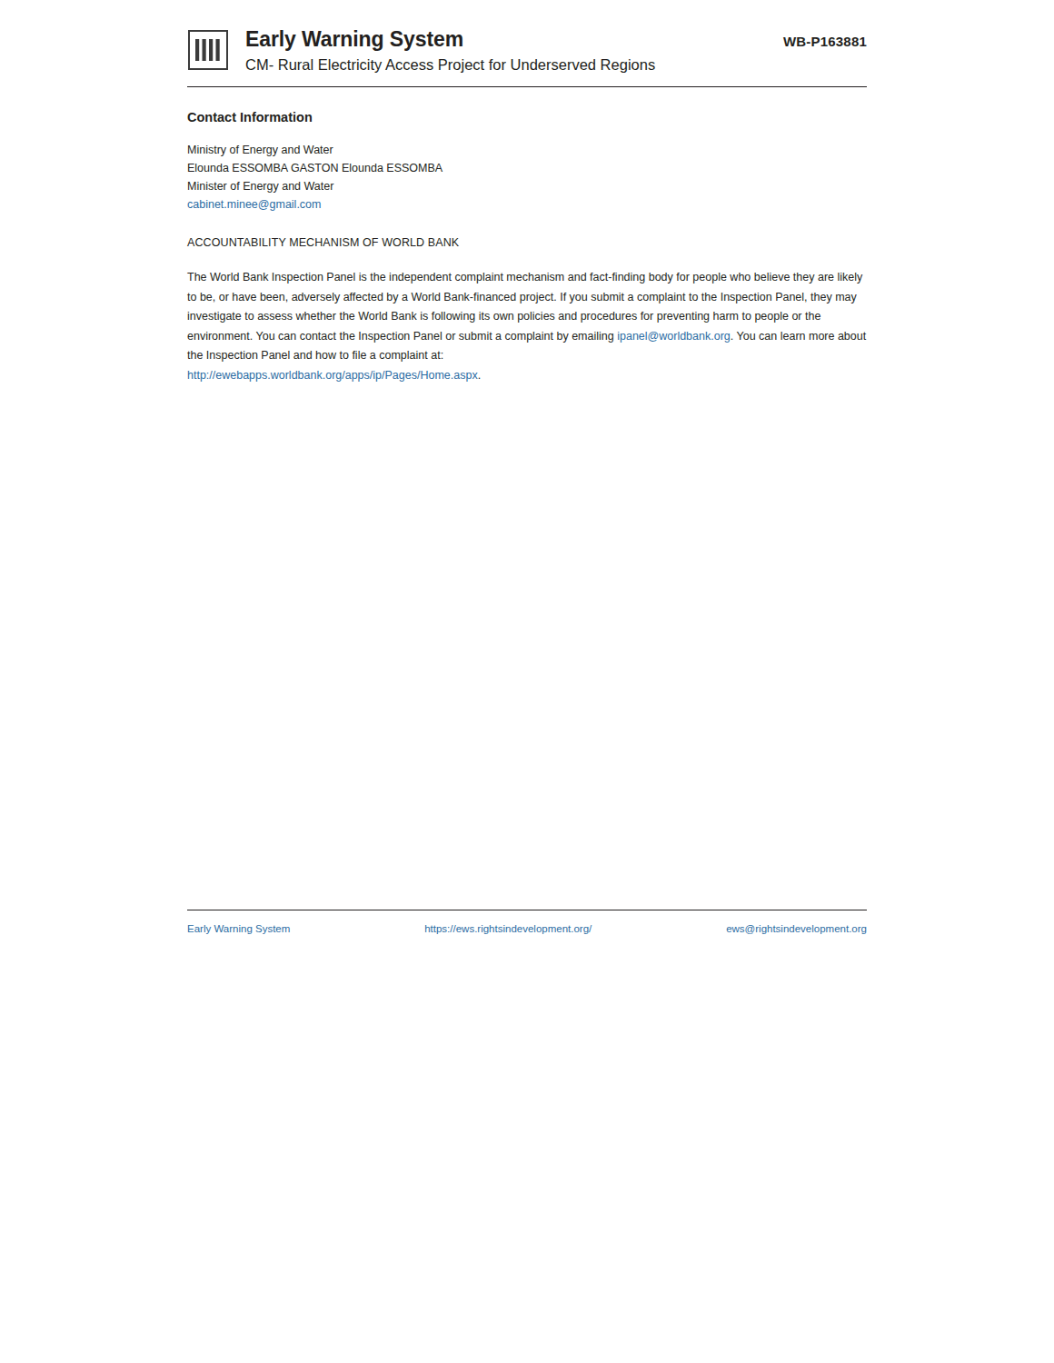Early Warning System
CM- Rural Electricity Access Project for Underserved Regions
WB-P163881
Contact Information
Ministry of Energy and Water
Elounda ESSOMBA GASTON Elounda ESSOMBA
Minister of Energy and Water
cabinet.minee@gmail.com
ACCOUNTABILITY MECHANISM OF WORLD BANK
The World Bank Inspection Panel is the independent complaint mechanism and fact-finding body for people who believe they are likely to be, or have been, adversely affected by a World Bank-financed project. If you submit a complaint to the Inspection Panel, they may investigate to assess whether the World Bank is following its own policies and procedures for preventing harm to people or the environment. You can contact the Inspection Panel or submit a complaint by emailing ipanel@worldbank.org. You can learn more about the Inspection Panel and how to file a complaint at: http://ewebapps.worldbank.org/apps/ip/Pages/Home.aspx.
Early Warning System
https://ews.rightsindevelopment.org/
ews@rightsindevelopment.org